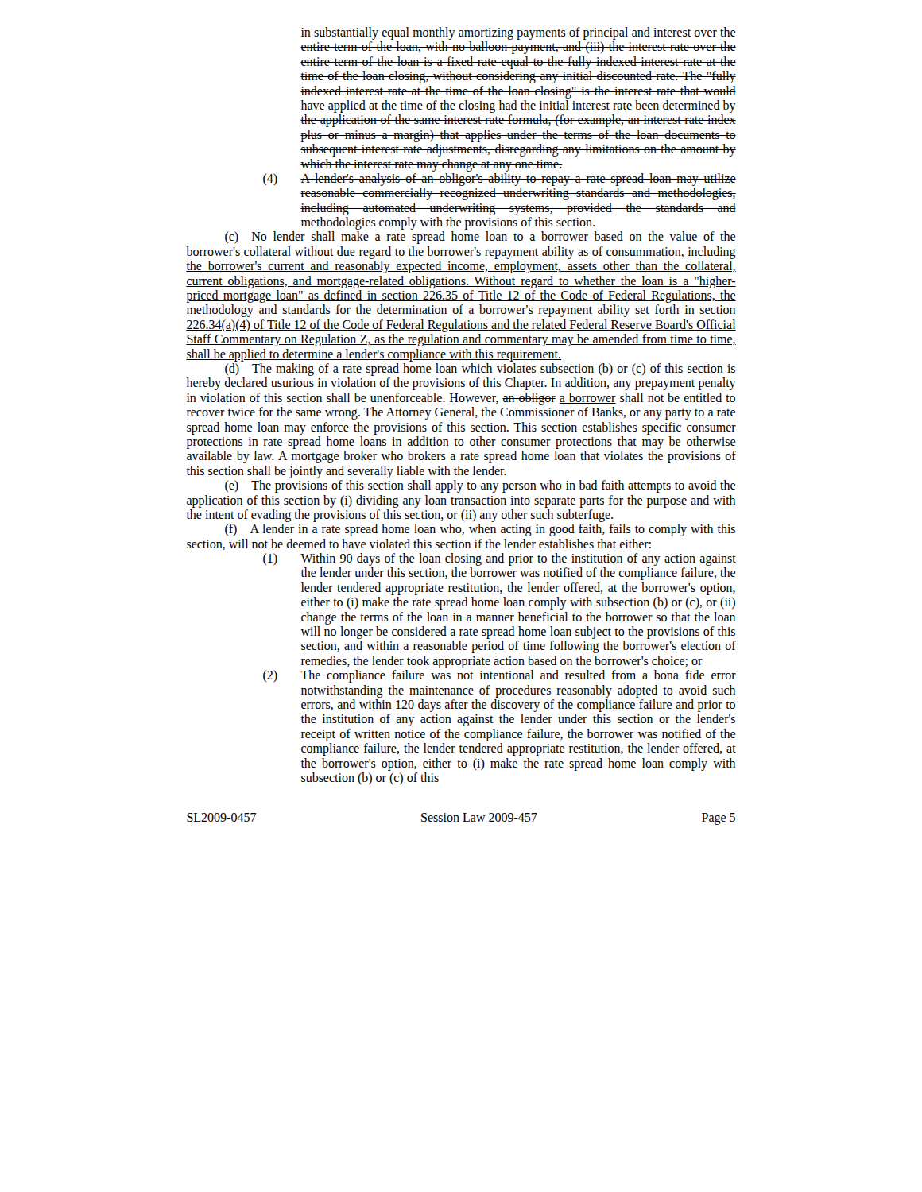in substantially equal monthly amortizing payments of principal and interest over the entire term of the loan, with no balloon payment, and (iii) the interest rate over the entire term of the loan is a fixed rate equal to the fully indexed interest rate at the time of the loan closing, without considering any initial discounted rate. The "fully indexed interest rate at the time of the loan closing" is the interest rate that would have applied at the time of the closing had the initial interest rate been determined by the application of the same interest rate formula, (for example, an interest rate index plus or minus a margin) that applies under the terms of the loan documents to subsequent interest rate adjustments, disregarding any limitations on the amount by which the interest rate may change at any one time.
(4)
A lender's analysis of an obligor's ability to repay a rate spread loan may utilize reasonable commercially recognized underwriting standards and methodologies, including automated underwriting systems, provided the standards and methodologies comply with the provisions of this section.
(c) No lender shall make a rate spread home loan to a borrower based on the value of the borrower's collateral without due regard to the borrower's repayment ability as of consummation, including the borrower's current and reasonably expected income, employment, assets other than the collateral, current obligations, and mortgage-related obligations. Without regard to whether the loan is a "higher-priced mortgage loan" as defined in section 226.35 of Title 12 of the Code of Federal Regulations, the methodology and standards for the determination of a borrower's repayment ability set forth in section 226.34(a)(4) of Title 12 of the Code of Federal Regulations and the related Federal Reserve Board's Official Staff Commentary on Regulation Z, as the regulation and commentary may be amended from time to time, shall be applied to determine a lender's compliance with this requirement.
(d) The making of a rate spread home loan which violates subsection (b) or (c) of this section is hereby declared usurious in violation of the provisions of this Chapter. In addition, any prepayment penalty in violation of this section shall be unenforceable. However, an obligor a borrower shall not be entitled to recover twice for the same wrong. The Attorney General, the Commissioner of Banks, or any party to a rate spread home loan may enforce the provisions of this section. This section establishes specific consumer protections in rate spread home loans in addition to other consumer protections that may be otherwise available by law. A mortgage broker who brokers a rate spread home loan that violates the provisions of this section shall be jointly and severally liable with the lender.
(e) The provisions of this section shall apply to any person who in bad faith attempts to avoid the application of this section by (i) dividing any loan transaction into separate parts for the purpose and with the intent of evading the provisions of this section, or (ii) any other such subterfuge.
(f) A lender in a rate spread home loan who, when acting in good faith, fails to comply with this section, will not be deemed to have violated this section if the lender establishes that either:
(1)
Within 90 days of the loan closing and prior to the institution of any action against the lender under this section, the borrower was notified of the compliance failure, the lender tendered appropriate restitution, the lender offered, at the borrower's option, either to (i) make the rate spread home loan comply with subsection (b) or (c), or (ii) change the terms of the loan in a manner beneficial to the borrower so that the loan will no longer be considered a rate spread home loan subject to the provisions of this section, and within a reasonable period of time following the borrower's election of remedies, the lender took appropriate action based on the borrower's choice; or
(2)
The compliance failure was not intentional and resulted from a bona fide error notwithstanding the maintenance of procedures reasonably adopted to avoid such errors, and within 120 days after the discovery of the compliance failure and prior to the institution of any action against the lender under this section or the lender's receipt of written notice of the compliance failure, the borrower was notified of the compliance failure, the lender tendered appropriate restitution, the lender offered, at the borrower's option, either to (i) make the rate spread home loan comply with subsection (b) or (c) of this
SL2009-0457
Session Law 2009-457
Page 5